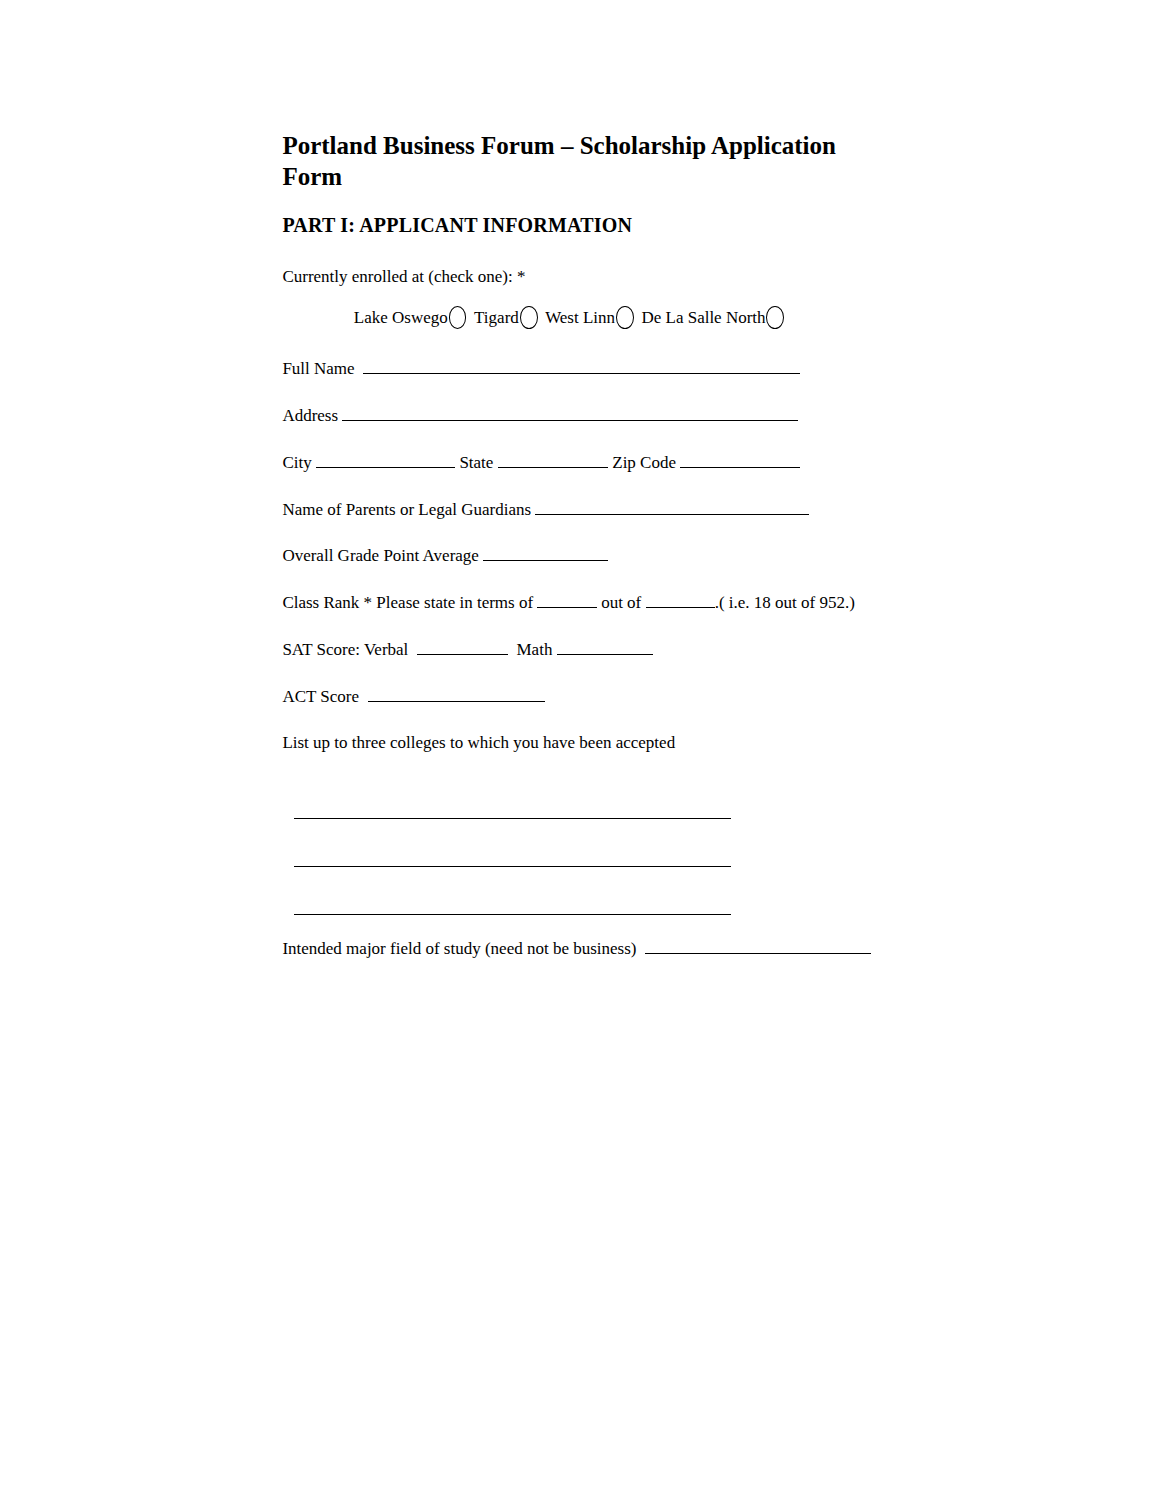Portland Business Forum – Scholarship Application Form
PART I: APPLICANT INFORMATION
Currently enrolled at (check one): *
Lake Oswego Tigard West Linn De La Salle North
Full Name
Address
City State Zip Code
Name of Parents or Legal Guardians
Overall Grade Point Average
Class Rank * Please state in terms of out of .( i.e. 18 out of 952.)
SAT Score: Verbal Math
ACT Score
List up to three colleges to which you have been accepted
Intended major field of study (need not be business)